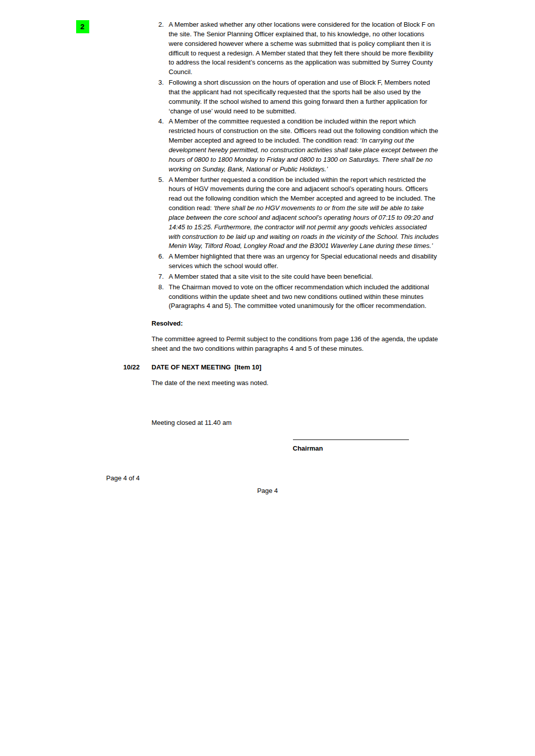2
A Member asked whether any other locations were considered for the location of Block F on the site. The Senior Planning Officer explained that, to his knowledge, no other locations were considered however where a scheme was submitted that is policy compliant then it is difficult to request a redesign. A Member stated that they felt there should be more flexibility to address the local resident’s concerns as the application was submitted by Surrey County Council.
Following a short discussion on the hours of operation and use of Block F, Members noted that the applicant had not specifically requested that the sports hall be also used by the community. If the school wished to amend this going forward then a further application for ‘change of use’ would need to be submitted.
A Member of the committee requested a condition be included within the report which restricted hours of construction on the site. Officers read out the following condition which the Member accepted and agreed to be included. The condition read: ‘In carrying out the development hereby permitted, no construction activities shall take place except between the hours of 0800 to 1800 Monday to Friday and 0800 to 1300 on Saturdays. There shall be no working on Sunday, Bank, National or Public Holidays.’
A Member further requested a condition be included within the report which restricted the hours of HGV movements during the core and adjacent school’s operating hours. Officers read out the following condition which the Member accepted and agreed to be included. The condition read: ‘there shall be no HGV movements to or from the site will be able to take place between the core school and adjacent school’s operating hours of 07:15 to 09:20 and 14:45 to 15:25. Furthermore, the contractor will not permit any goods vehicles associated with construction to be laid up and waiting on roads in the vicinity of the School. This includes Menin Way, Tilford Road, Longley Road and the B3001 Waverley Lane during these times.’
A Member highlighted that there was an urgency for Special educational needs and disability services which the school would offer.
A Member stated that a site visit to the site could have been beneficial.
The Chairman moved to vote on the officer recommendation which included the additional conditions within the update sheet and two new conditions outlined within these minutes (Paragraphs 4 and 5). The committee voted unanimously for the officer recommendation.
Resolved:
The committee agreed to Permit subject to the conditions from page 136 of the agenda, the update sheet and the two conditions within paragraphs 4 and 5 of these minutes.
10/22 DATE OF NEXT MEETING [Item 10]
The date of the next meeting was noted.
Meeting closed at 11.40 am
Chairman
Page 4 of 4
Page 4